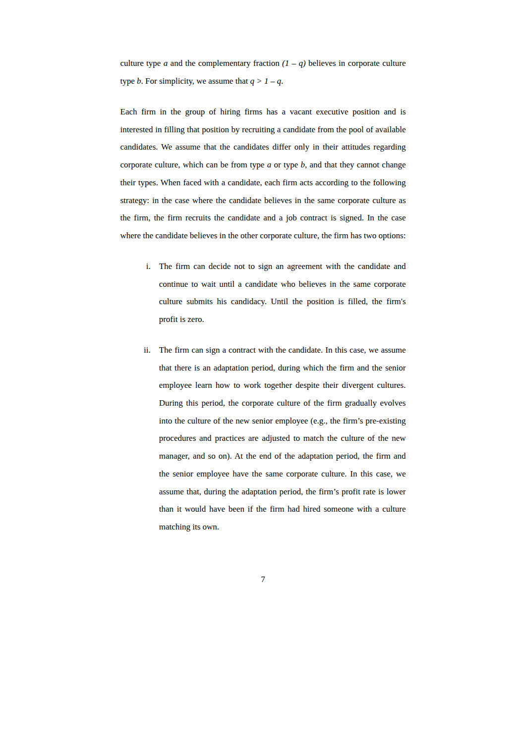culture type a and the complementary fraction (1 – q) believes in corporate culture type b. For simplicity, we assume that q > 1 – q.
Each firm in the group of hiring firms has a vacant executive position and is interested in filling that position by recruiting a candidate from the pool of available candidates. We assume that the candidates differ only in their attitudes regarding corporate culture, which can be from type a or type b, and that they cannot change their types. When faced with a candidate, each firm acts according to the following strategy: in the case where the candidate believes in the same corporate culture as the firm, the firm recruits the candidate and a job contract is signed. In the case where the candidate believes in the other corporate culture, the firm has two options:
The firm can decide not to sign an agreement with the candidate and continue to wait until a candidate who believes in the same corporate culture submits his candidacy. Until the position is filled, the firm's profit is zero.
The firm can sign a contract with the candidate. In this case, we assume that there is an adaptation period, during which the firm and the senior employee learn how to work together despite their divergent cultures. During this period, the corporate culture of the firm gradually evolves into the culture of the new senior employee (e.g., the firm’s pre-existing procedures and practices are adjusted to match the culture of the new manager, and so on). At the end of the adaptation period, the firm and the senior employee have the same corporate culture. In this case, we assume that, during the adaptation period, the firm’s profit rate is lower than it would have been if the firm had hired someone with a culture matching its own.
7